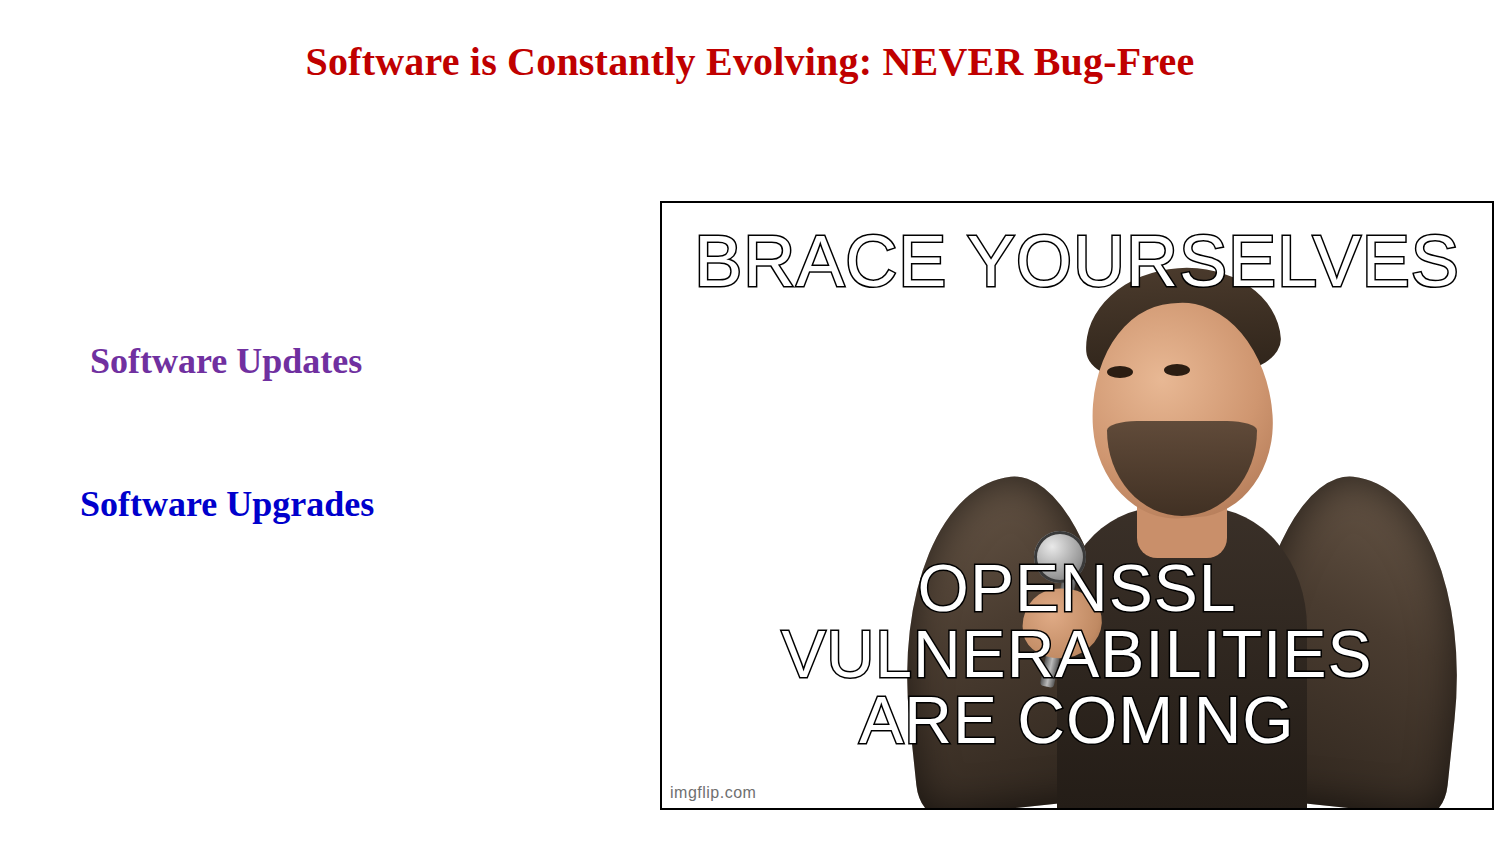Software is Constantly Evolving: NEVER Bug-Free
Software Updates
Software Upgrades
Brace Yourselves
OpenSSL Vulnerabilities Are Coming
imgflip.com